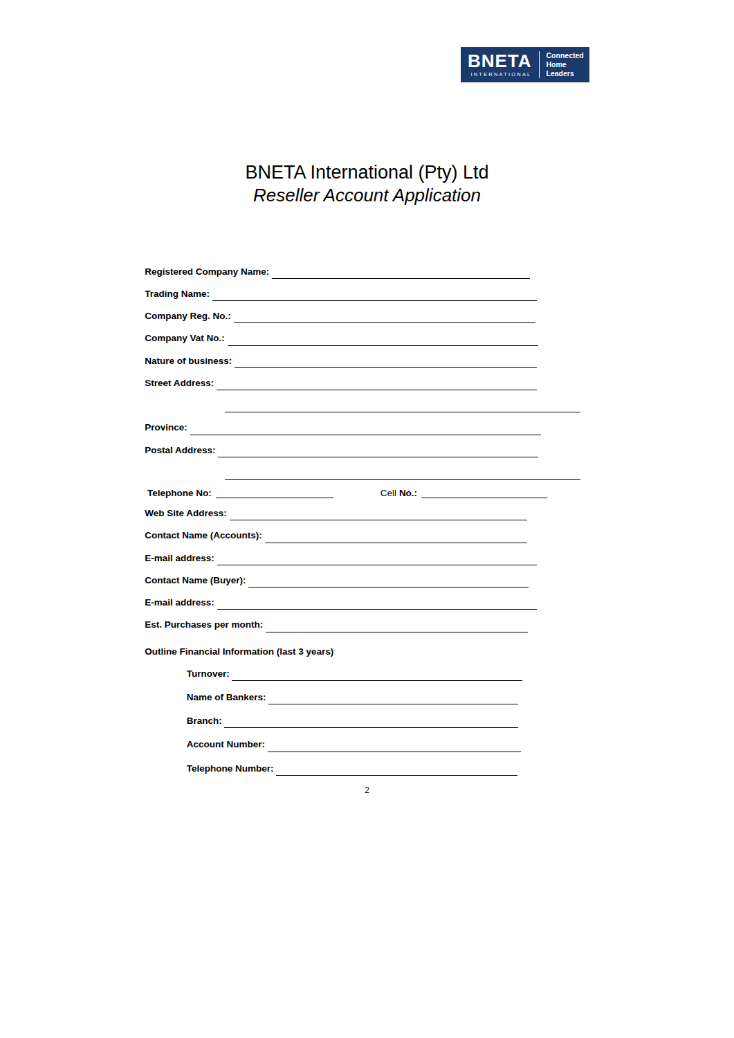BNETA
INTERNATIONAL
Connected Home Leaders
BNETA International (Pty) Ltd
Reseller Account Application
Registered Company Name:
Trading Name:
Company Reg. No.:
Company Vat No.:
Nature of business:
Street Address:
Province:
Postal Address:
Telephone No:
Cell No.:
Web Site Address:
Contact Name (Accounts):
E-mail address:
Contact Name (Buyer):
E-mail address:
Est. Purchases per month:
Outline Financial Information (last 3 years)
Turnover:
Name of Bankers:
Branch:
Account Number:
Telephone Number:
2